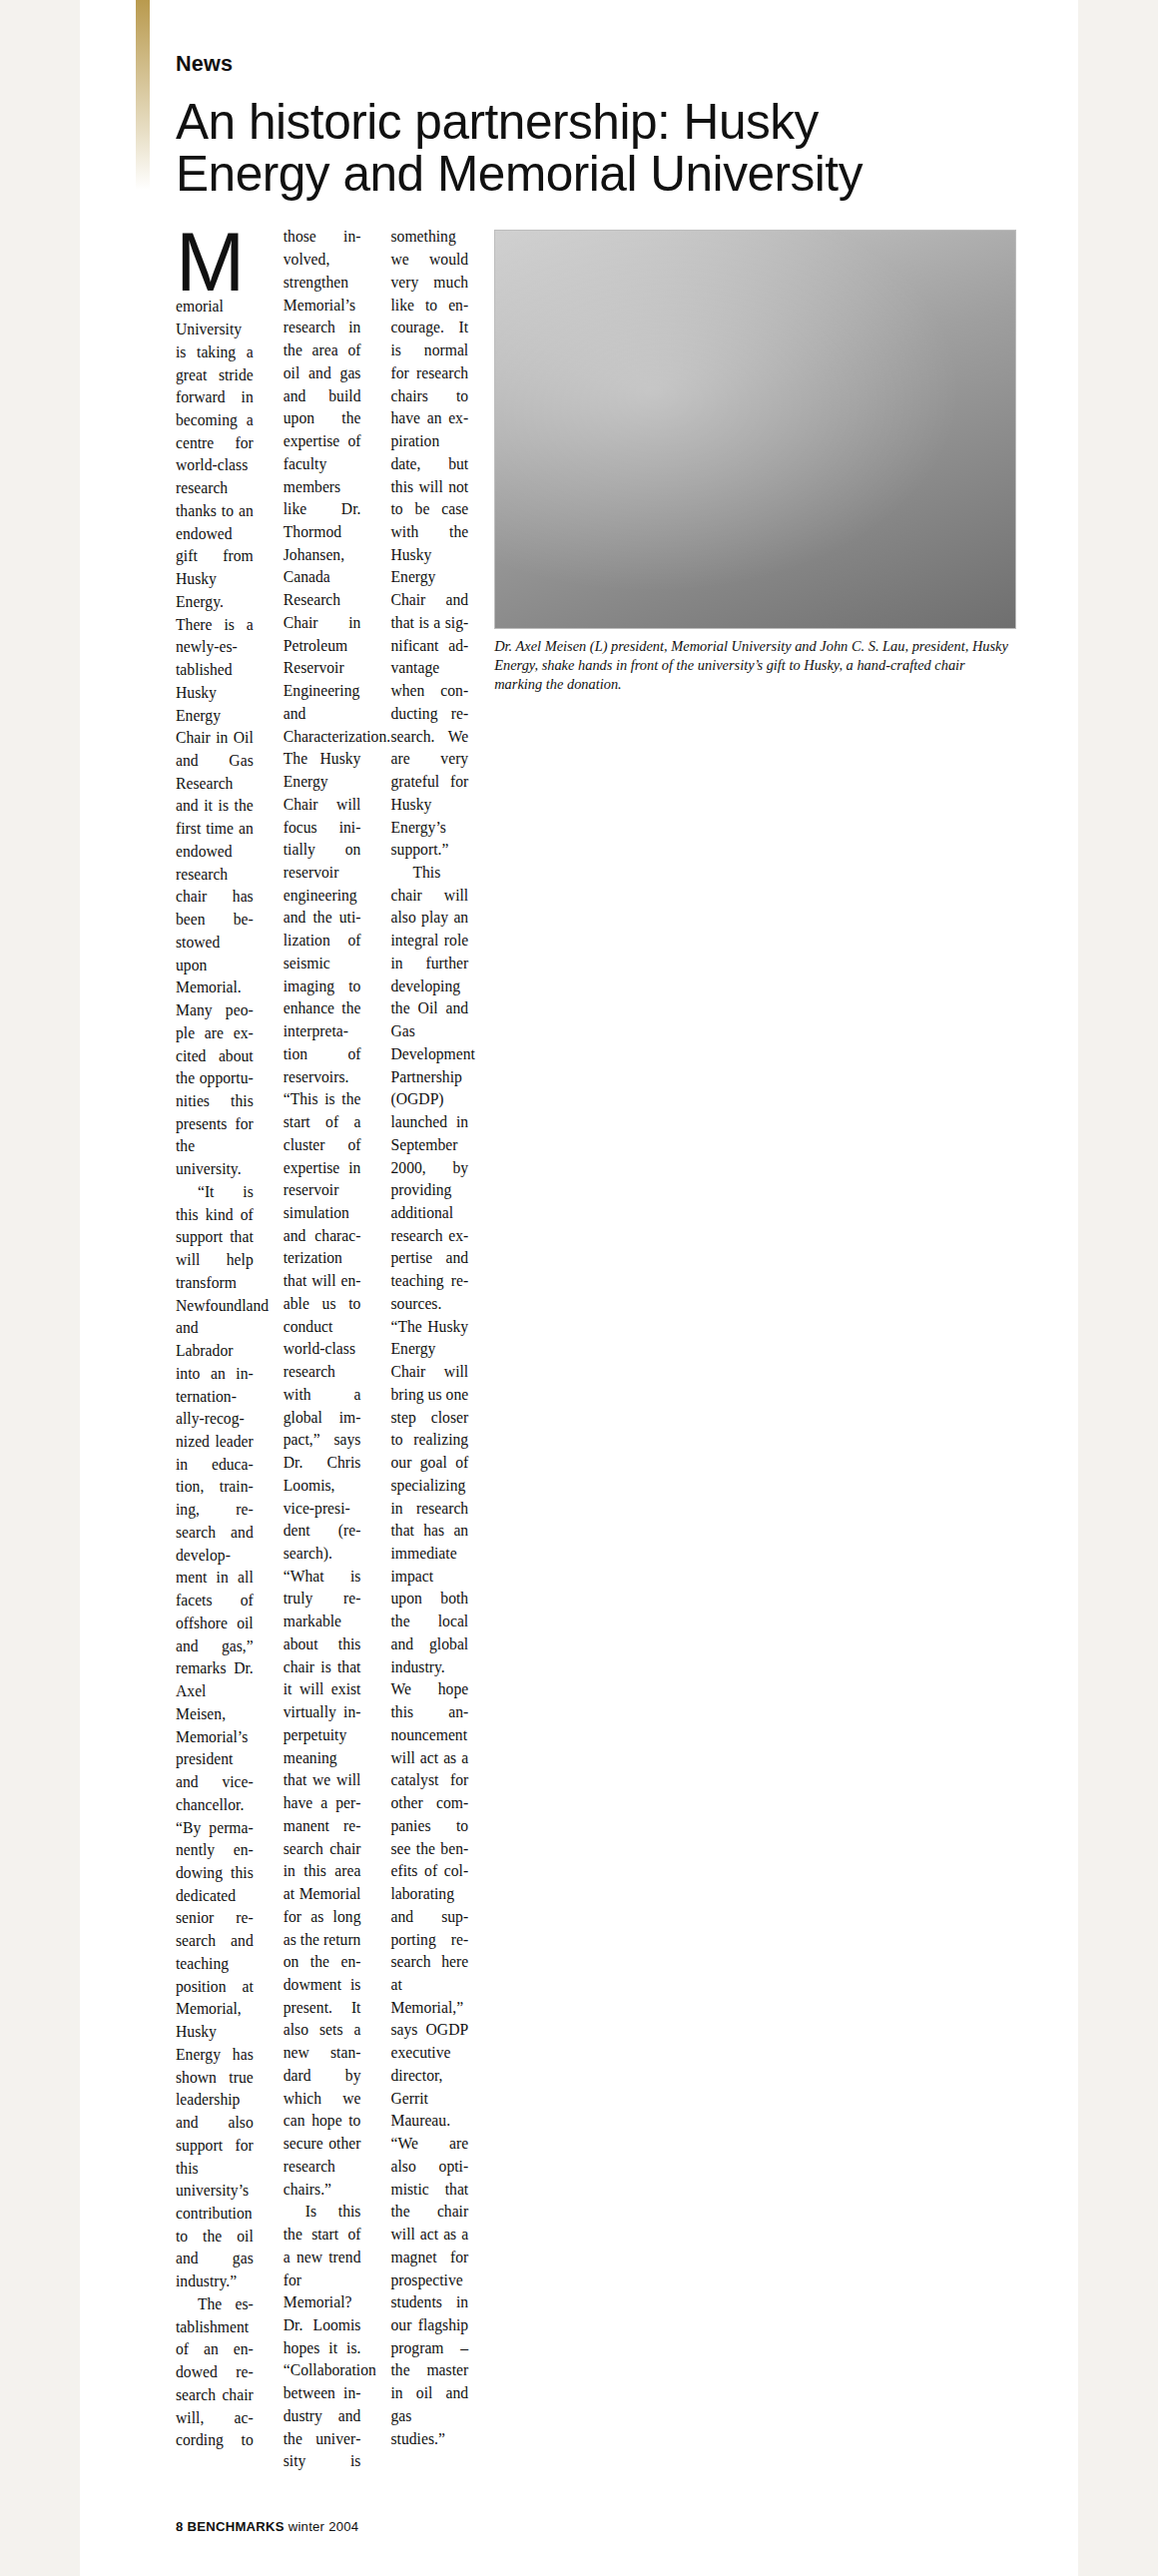News
An historic partnership: Husky
Energy and Memorial University
Handshake in front of a hand-crafted chair
Dr. Axel Meisen (L) president, Memorial University and John C. S. Lau, president, Husky Energy, shake hands in front of the university’s gift to Husky, a hand-crafted chair marking the donation.
Memorial University is taking a great stride forward in becoming a centre for world-class research thanks to an endowed gift from Husky Energy. There is a newly-established Husky Energy Chair in Oil and Gas Research and it is the first time an endowed research chair has been bestowed upon Memorial. Many people are excited about the opportunities this presents for the university.
“It is this kind of support that will help transform Newfoundland and Labrador into an internationally-recognized leader in education, training, research and development in all facets of offshore oil and gas,” remarks Dr. Axel Meisen, Memorial’s president and vice-chancellor. “By permanently endowing this dedicated senior research and teaching position at Memorial, Husky Energy has shown true leadership and also support for this university’s contribution to the oil and gas industry.”
The establishment of an endowed research chair will, according to those involved, strengthen Memorial’s research in the area of oil and gas and build upon the expertise of faculty members like Dr. Thormod Johansen, Canada Research Chair in Petroleum Reservoir Engineering and Characterization. The Husky Energy Chair will focus initially on reservoir engineering and the utilization of seismic imaging to enhance the interpretation of reservoirs. “This is the start of a cluster of expertise in reservoir simulation and characterization that will enable us to conduct world-class research with a global impact,” says Dr. Chris Loomis, vice-president (research). “What is truly remarkable about this chair is that it will exist virtually in-perpetuity meaning that we will have a permanent research chair in this area at Memorial for as long as the return on the endowment is present. It also sets a new standard by which we can hope to secure other research chairs.”
Is this the start of a new trend for Memorial? Dr. Loomis hopes it is. “Collaboration between industry and the university is something we would very much like to encourage. It is normal for research chairs to have an expiration date, but this will not to be case with the Husky Energy Chair and that is a significant advantage when conducting research. We are very grateful for Husky Energy’s support.”
This chair will also play an integral role in further developing the Oil and Gas Development Partnership (OGDP) launched in September 2000, by providing additional research expertise and teaching resources. “The Husky Energy Chair will bring us one step closer to realizing our goal of specializing in research that has an immediate impact upon both the local and global industry. We hope this announcement will act as a catalyst for other companies to see the benefits of collaborating and supporting research here at Memorial,” says OGDP executive director, Gerrit Maureau. “We are also optimistic that the chair will act as a magnet for prospective students in our flagship program – the master in oil and gas studies.”
8 Benchmarks winter 2004